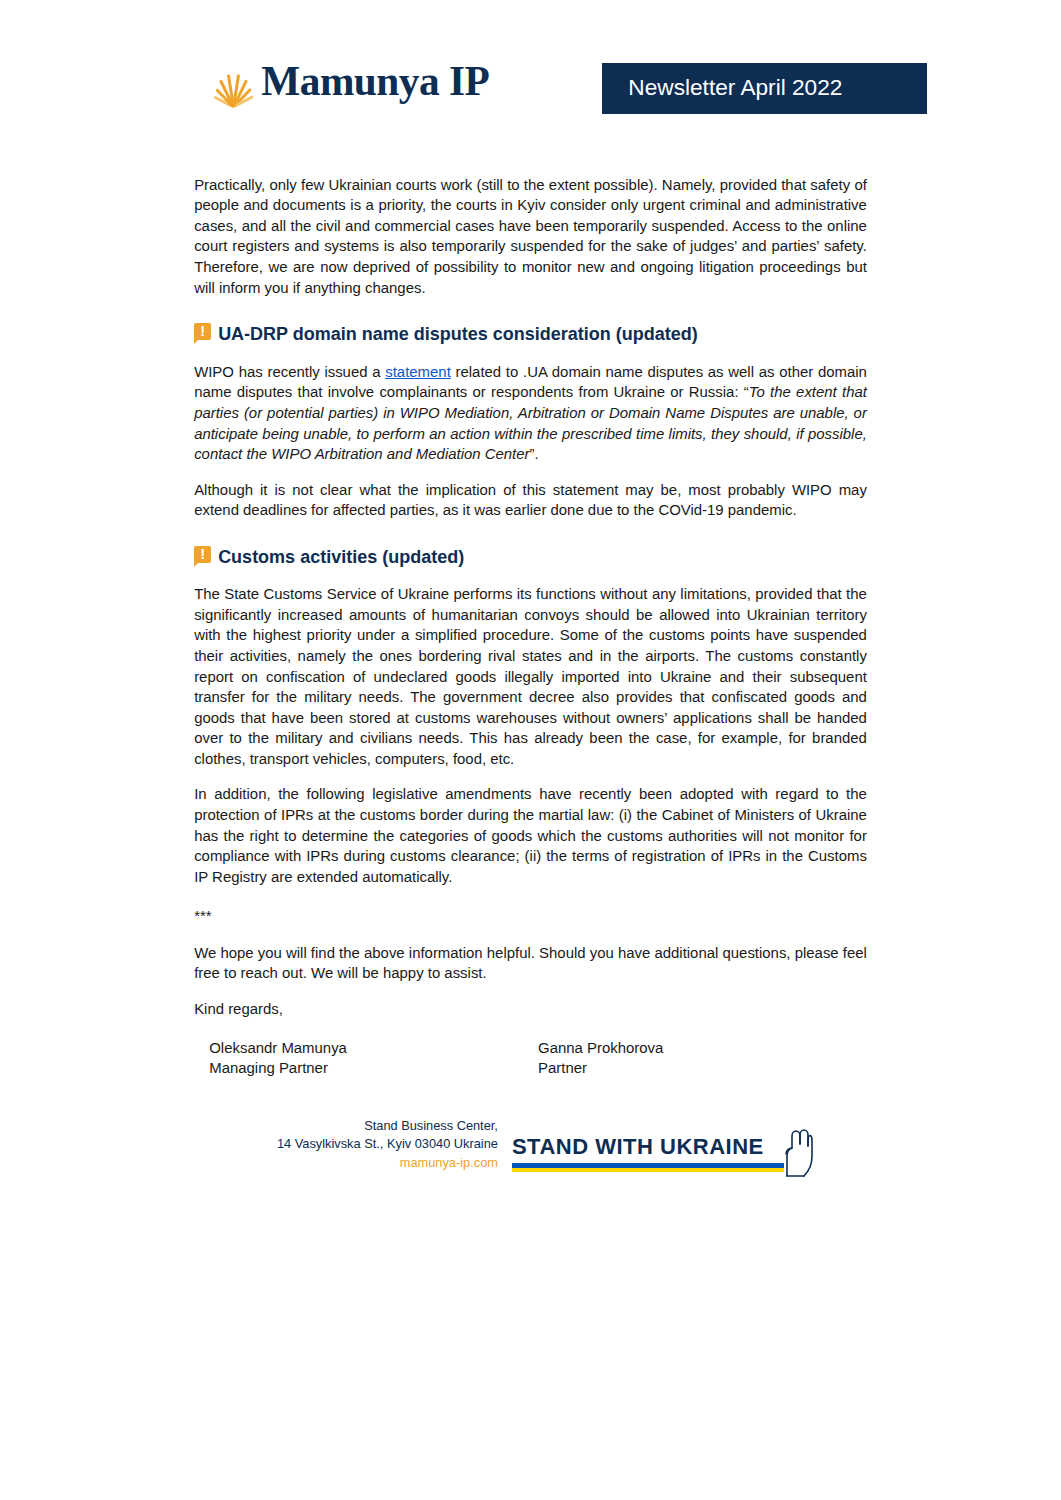Mamunya IP
Newsletter April 2022
Practically, only few Ukrainian courts work (still to the extent possible). Namely, provided that safety of people and documents is a priority, the courts in Kyiv consider only urgent criminal and administrative cases, and all the civil and commercial cases have been temporarily suspended. Access to the online court registers and systems is also temporarily suspended for the sake of judges’ and parties’ safety. Therefore, we are now deprived of possibility to monitor new and ongoing litigation proceedings but will inform you if anything changes.
!UA-DRP domain name disputes consideration (updated)
WIPO has recently issued a statement related to .UA domain name disputes as well as other domain name disputes that involve complainants or respondents from Ukraine or Russia: “To the extent that parties (or potential parties) in WIPO Mediation, Arbitration or Domain Name Disputes are unable, or anticipate being unable, to perform an action within the prescribed time limits, they should, if possible, contact the WIPO Arbitration and Mediation Center”.
Although it is not clear what the implication of this statement may be, most probably WIPO may extend deadlines for affected parties, as it was earlier done due to the COVid-19 pandemic.
!Customs activities (updated)
The State Customs Service of Ukraine performs its functions without any limitations, provided that the significantly increased amounts of humanitarian convoys should be allowed into Ukrainian territory with the highest priority under a simplified procedure. Some of the customs points have suspended their activities, namely the ones bordering rival states and in the airports. The customs constantly report on confiscation of undeclared goods illegally imported into Ukraine and their subsequent transfer for the military needs. The government decree also provides that confiscated goods and goods that have been stored at customs warehouses without owners’ applications shall be handed over to the military and civilians needs. This has already been the case, for example, for branded clothes, transport vehicles, computers, food, etc.
In addition, the following legislative amendments have recently been adopted with regard to the protection of IPRs at the customs border during the martial law: (i) the Cabinet of Ministers of Ukraine has the right to determine the categories of goods which the customs authorities will not monitor for compliance with IPRs during customs clearance; (ii) the terms of registration of IPRs in the Customs IP Registry are extended automatically.
***
We hope you will find the above information helpful. Should you have additional questions, please feel free to reach out. We will be happy to assist.
Kind regards,
Oleksandr Mamunya
Managing Partner
Ganna Prokhorova
Partner
Stand Business Center,
14 Vasylkivska St., Kyiv 03040 Ukraine
mamunya-ip.com
STAND WITH UKRAINE